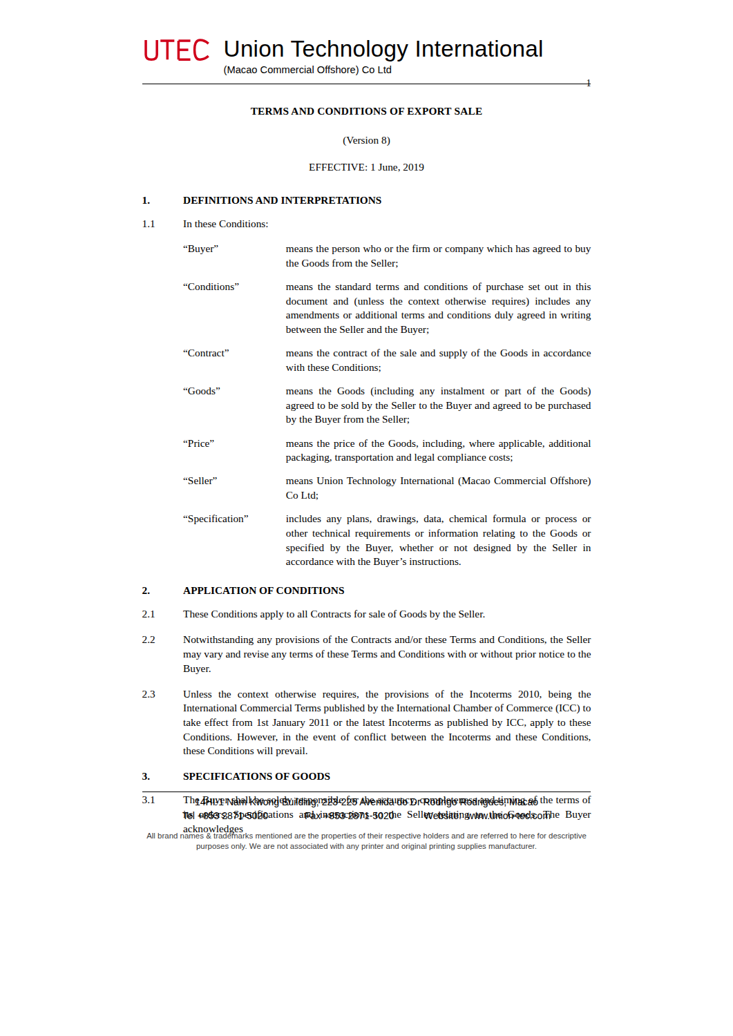Union Technology International
(Macao Commercial Offshore) Co Ltd
1
TERMS AND CONDITIONS OF EXPORT SALE
(Version 8)
EFFECTIVE: 1 June, 2019
1.
DEFINITIONS AND INTERPRETATIONS
1.1
In these Conditions:
“Buyer”
means the person who or the firm or company which has agreed to buy the Goods from the Seller;
“Conditions”
means the standard terms and conditions of purchase set out in this document and (unless the context otherwise requires) includes any amendments or additional terms and conditions duly agreed in writing between the Seller and the Buyer;
“Contract”
means the contract of the sale and supply of the Goods in accordance with these Conditions;
“Goods”
means the Goods (including any instalment or part of the Goods) agreed to be sold by the Seller to the Buyer and agreed to be purchased by the Buyer from the Seller;
“Price”
means the price of the Goods, including, where applicable, additional packaging, transportation and legal compliance costs;
“Seller”
means Union Technology International (Macao Commercial Offshore) Co Ltd;
“Specification”
includes any plans, drawings, data, chemical formula or process or other technical requirements or information relating to the Goods or specified by the Buyer, whether or not designed by the Seller in accordance with the Buyer’s instructions.
2.
APPLICATION OF CONDITIONS
2.1
These Conditions apply to all Contracts for sale of Goods by the Seller.
2.2
Notwithstanding any provisions of the Contracts and/or these Terms and Conditions, the Seller may vary and revise any terms of these Terms and Conditions with or without prior notice to the Buyer.
2.3
Unless the context otherwise requires, the provisions of the Incoterms 2010, being the International Commercial Terms published by the International Chamber of Commerce (ICC) to take effect from 1st January 2011 or the latest Incoterms as published by ICC, apply to these Conditions. However, in the event of conflict between the Incoterms and these Conditions, these Conditions will prevail.
3.
SPECIFICATIONS OF GOODS
3.1
The Buyer shall be solely responsible for the accuracy, completeness and timing of the terms of its orders, Specifications and instructions to the Seller relating to the Goods. The Buyer acknowledges
14HI-1 Nam Kwong Building, 223-225 Avenida do Dr Rodrigo Rodrigues, Macao Tel +853 2871-5020 Fax +853 2871-5020 Website: www.union-tec.com
All brand names & trademarks mentioned are the properties of their respective holders and are referred to here for descriptive purposes only. We are not associated with any printer and original printing supplies manufacturer.